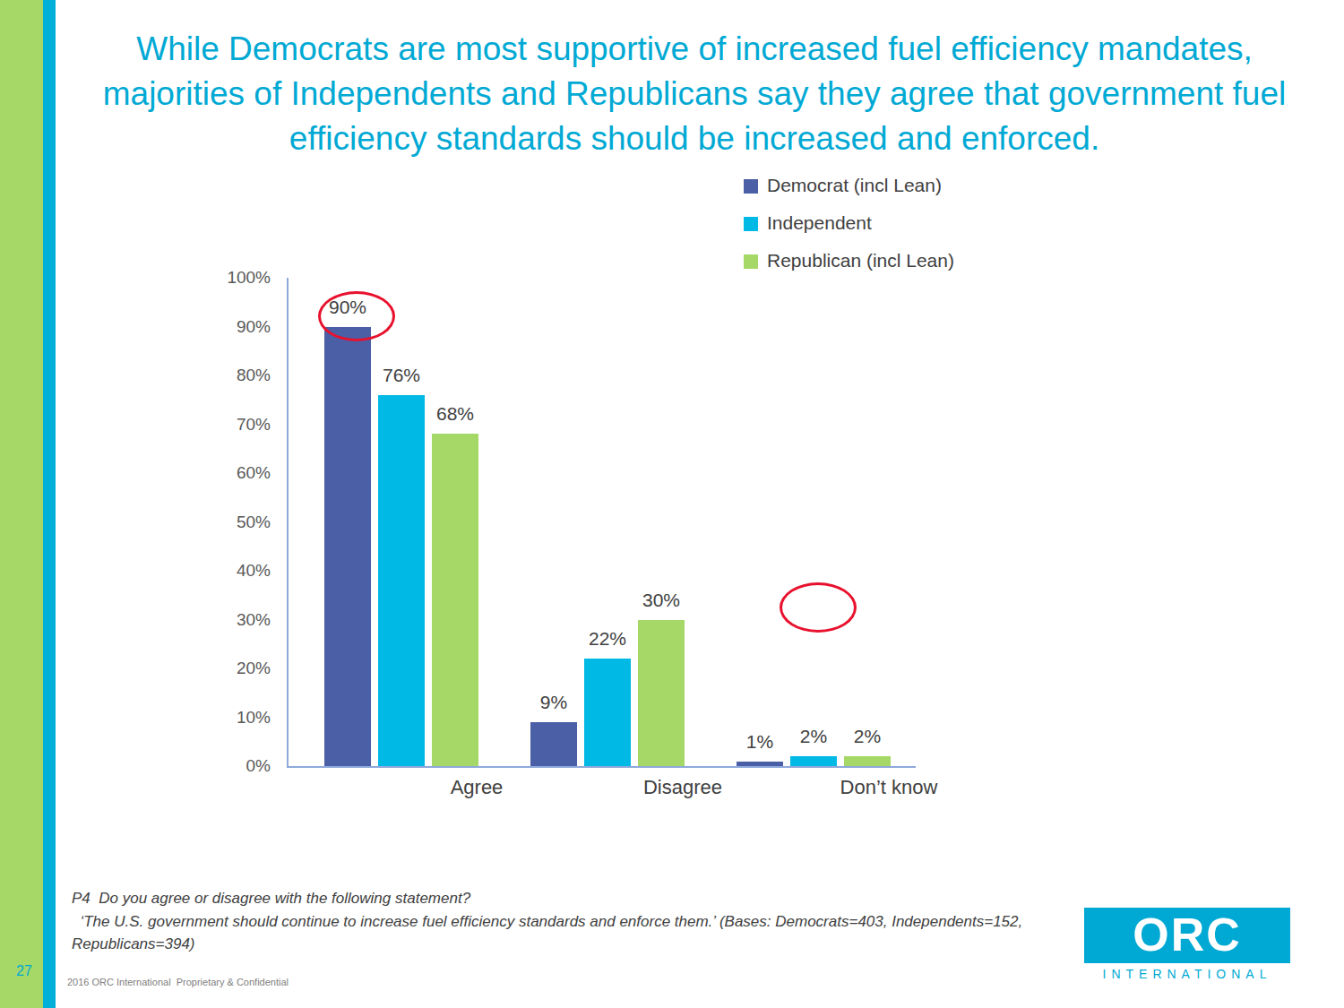While Democrats are most supportive of increased fuel efficiency mandates, majorities of Independents and Republicans say they agree that government fuel efficiency standards should be increased and enforced.
100% 90% 80% 70% 60% 50% 40% 30% 20% 10% 0%
90%
76%
68%
9%
22%
30%
1%
2%
2%
Agree
Disagree
Don’t know
Democrat (incl Lean)
Independent
Republican (incl Lean)
P4 Do you agree or disagree with the following statement?
‘The U.S. government should continue to increase fuel efficiency standards and enforce them.’ (Bases: Democrats=403, Independents=152, Republicans=394)
27
2016 ORC International Proprietary & Confidential
ORC
INTERNATIONAL